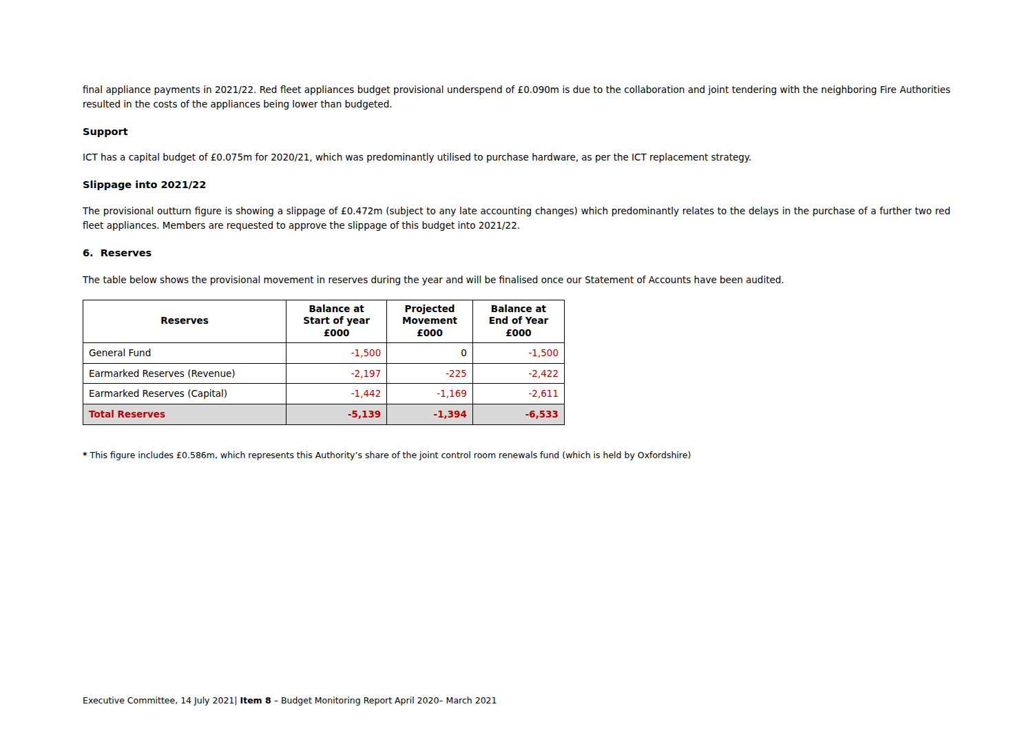final appliance payments in 2021/22. Red fleet appliances budget provisional underspend of £0.090m is due to the collaboration and joint tendering with the neighboring Fire Authorities resulted in the costs of the appliances being lower than budgeted.
Support
ICT has a capital budget of £0.075m for 2020/21, which was predominantly utilised to purchase hardware, as per the ICT replacement strategy.
Slippage into 2021/22
The provisional outturn figure is showing a slippage of £0.472m (subject to any late accounting changes) which predominantly relates to the delays in the purchase of a further two red fleet appliances. Members are requested to approve the slippage of this budget into 2021/22.
6. Reserves
The table below shows the provisional movement in reserves during the year and will be finalised once our Statement of Accounts have been audited.
| Reserves | Balance at Start of year £000 | Projected Movement £000 | Balance at End of Year £000 |
| --- | --- | --- | --- |
| General Fund | -1,500 | 0 | -1,500 |
| Earmarked Reserves (Revenue) | -2,197 | -225 | -2,422 |
| Earmarked Reserves (Capital) | -1,442 | -1,169 | -2,611 |
| Total Reserves | -5,139 | -1,394 | -6,533 |
* This figure includes £0.586m, which represents this Authority’s share of the joint control room renewals fund (which is held by Oxfordshire)
Executive Committee, 14 July 2021| Item 8 – Budget Monitoring Report April 2020– March 2021